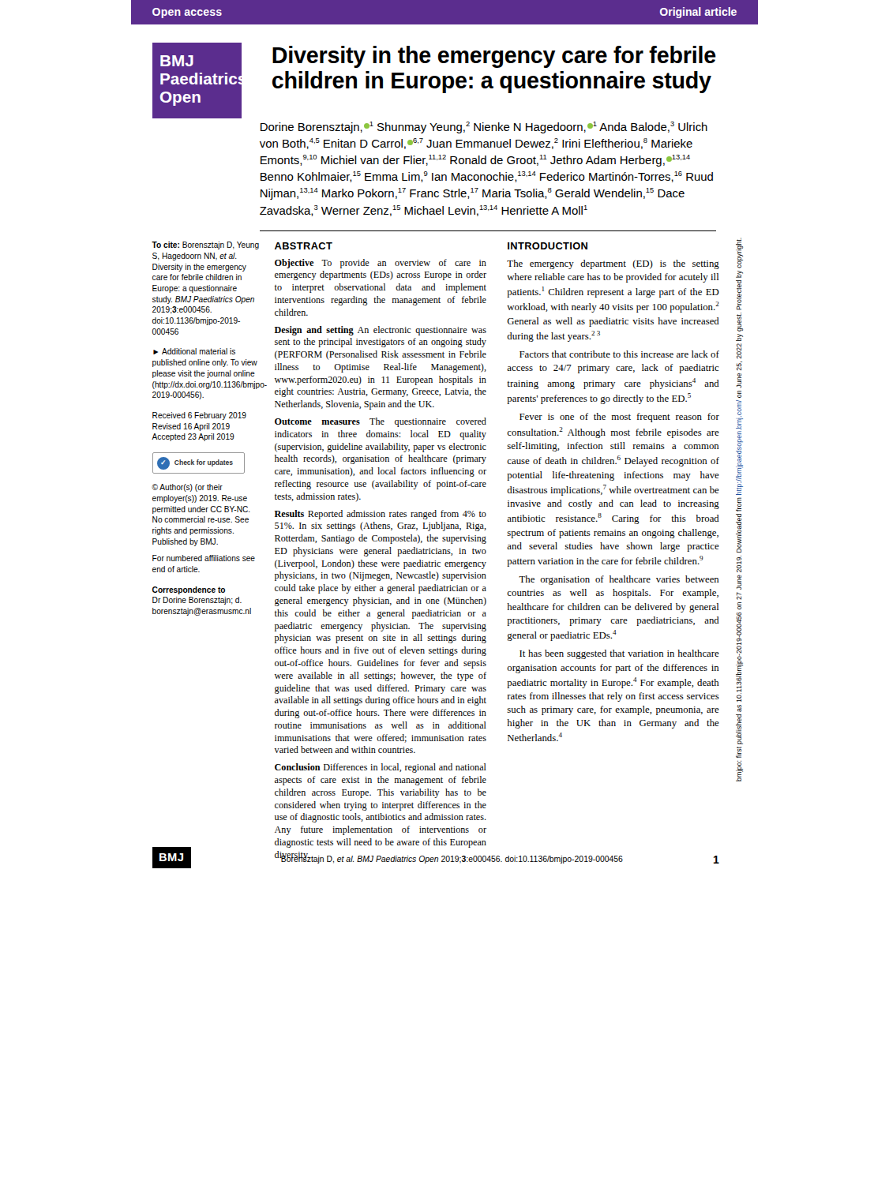Open access
Original article
bmjpo: first published as 10.1136/bmjpo-2019-000456 on 27 June 2019. Downloaded from http://bmjpaedsopen.bmj.com/ on June 25, 2022 by guest. Protected by copyright.
BMJ
Paediatrics
Open
Diversity in the emergency care for febrile children in Europe: a questionnaire study
Dorine Borensztajn,1 Shunmay Yeung,2 Nienke N Hagedoorn,1 Anda Balode,3 Ulrich von Both,4,5 Enitan D Carrol,6,7 Juan Emmanuel Dewez,2 Irini Eleftheriou,8 Marieke Emonts,9,10 Michiel van der Flier,11,12 Ronald de Groot,11 Jethro Adam Herberg,13,14 Benno Kohlmaier,15 Emma Lim,9 Ian Maconochie,13,14 Federico Martinón-Torres,16 Ruud Nijman,13,14 Marko Pokorn,17 Franc Strle,17 Maria Tsolia,8 Gerald Wendelin,15 Dace Zavadska,3 Werner Zenz,15 Michael Levin,13,14 Henriette A Moll1
To cite: Borensztajn D, Yeung S, Hagedoorn NN, et al. Diversity in the emergency care for febrile children in Europe: a questionnaire study. BMJ Paediatrics Open 2019;3:e000456. doi:10.1136/bmjpo-2019-000456
► Additional material is published online only. To view please visit the journal online (http://dx.doi.org/10.1136/bmjpo-2019-000456).
Received 6 February 2019
Revised 16 April 2019
Accepted 23 April 2019
✓
Check for updates
© Author(s) (or their employer(s)) 2019. Re-use permitted under CC BY-NC. No commercial re-use. See rights and permissions. Published by BMJ.
For numbered affiliations see end of article.
Correspondence to
Dr Dorine Borensztajn; d.
borensztajn@erasmusmc.nl
Abstract
Objective To provide an overview of care in emergency departments (EDs) across Europe in order to interpret observational data and implement interventions regarding the management of febrile children.
Design and setting An electronic questionnaire was sent to the principal investigators of an ongoing study (PERFORM (Personalised Risk assessment in Febrile illness to Optimise Real-life Management), www.perform2020.eu) in 11 European hospitals in eight countries: Austria, Germany, Greece, Latvia, the Netherlands, Slovenia, Spain and the UK.
Outcome measures The questionnaire covered indicators in three domains: local ED quality (supervision, guideline availability, paper vs electronic health records), organisation of healthcare (primary care, immunisation), and local factors influencing or reflecting resource use (availability of point-of-care tests, admission rates).
Results Reported admission rates ranged from 4% to 51%. In six settings (Athens, Graz, Ljubljana, Riga, Rotterdam, Santiago de Compostela), the supervising ED physicians were general paediatricians, in two (Liverpool, London) these were paediatric emergency physicians, in two (Nijmegen, Newcastle) supervision could take place by either a general paediatrician or a general emergency physician, and in one (München) this could be either a general paediatrician or a paediatric emergency physician. The supervising physician was present on site in all settings during office hours and in five out of eleven settings during out-of-office hours. Guidelines for fever and sepsis were available in all settings; however, the type of guideline that was used differed. Primary care was available in all settings during office hours and in eight during out-of-office hours. There were differences in routine immunisations as well as in additional immunisations that were offered; immunisation rates varied between and within countries.
Conclusion Differences in local, regional and national aspects of care exist in the management of febrile children across Europe. This variability has to be considered when trying to interpret differences in the use of diagnostic tools, antibiotics and admission rates. Any future implementation of interventions or diagnostic tests will need to be aware of this European diversity.
Introduction
The emergency department (ED) is the setting where reliable care has to be provided for acutely ill patients.1 Children represent a large part of the ED workload, with nearly 40 visits per 100 population.2 General as well as paediatric visits have increased during the last years.2 3
Factors that contribute to this increase are lack of access to 24/7 primary care, lack of paediatric training among primary care physicians4 and parents' preferences to go directly to the ED.5
Fever is one of the most frequent reason for consultation.2 Although most febrile episodes are self-limiting, infection still remains a common cause of death in children.6 Delayed recognition of potential life-threatening infections may have disastrous implications,7 while overtreatment can be invasive and costly and can lead to increasing antibiotic resistance.8 Caring for this broad spectrum of patients remains an ongoing challenge, and several studies have shown large practice pattern variation in the care for febrile children.9
The organisation of healthcare varies between countries as well as hospitals. For example, healthcare for children can be delivered by general practitioners, primary care paediatricians, and general or paediatric EDs.4
It has been suggested that variation in healthcare organisation accounts for part of the differences in paediatric mortality in Europe.4 For example, death rates from illnesses that rely on first access services such as primary care, for example, pneumonia, are higher in the UK than in Germany and the Netherlands.4
BMJ
Borensztajn D, et al. BMJ Paediatrics Open 2019;3:e000456. doi:10.1136/bmjpo-2019-000456
1